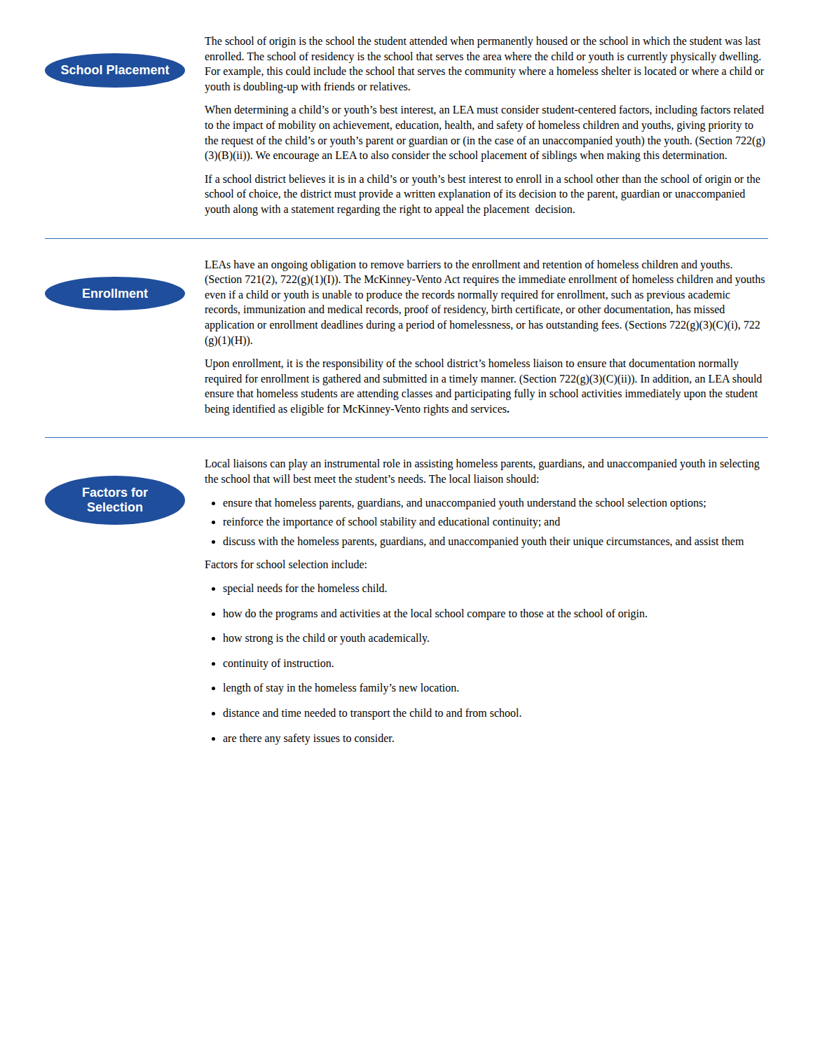School Placement
The school of origin is the school the student attended when permanently housed or the school in which the student was last enrolled. The school of residency is the school that serves the area where the child or youth is currently physically dwelling. For example, this could include the school that serves the community where a homeless shelter is located or where a child or youth is doubling-up with friends or relatives.
When determining a child’s or youth’s best interest, an LEA must consider student-centered factors, including factors related to the impact of mobility on achievement, education, health, and safety of homeless children and youths, giving priority to the request of the child’s or youth’s parent or guardian or (in the case of an unaccompanied youth) the youth. (Section 722(g)(3)(B)(ii)). We encourage an LEA to also consider the school placement of siblings when making this determination.
If a school district believes it is in a child’s or youth’s best interest to enroll in a school other than the school of origin or the school of choice, the district must provide a written explanation of its decision to the parent, guardian or unaccompanied youth along with a statement regarding the right to appeal the placement decision.
Enrollment
LEAs have an ongoing obligation to remove barriers to the enrollment and retention of homeless children and youths. (Section 721(2), 722(g)(1)(I)). The McKinney-Vento Act requires the immediate enrollment of homeless children and youths even if a child or youth is unable to produce the records normally required for enrollment, such as previous academic records, immunization and medical records, proof of residency, birth certificate, or other documentation, has missed application or enrollment deadlines during a period of homelessness, or has outstanding fees. (Sections 722(g)(3)(C)(i), 722 (g)(1)(H)).
Upon enrollment, it is the responsibility of the school district’s homeless liaison to ensure that documentation normally required for enrollment is gathered and submitted in a timely manner. (Section 722(g)(3)(C)(ii)). In addition, an LEA should ensure that homeless students are attending classes and participating fully in school activities immediately upon the student being identified as eligible for McKinney-Vento rights and services.
Factors for
Selection
Local liaisons can play an instrumental role in assisting homeless parents, guardians, and unaccompanied youth in selecting the school that will best meet the student’s needs. The local liaison should:
ensure that homeless parents, guardians, and unaccompanied youth understand the school selection options;
reinforce the importance of school stability and educational continuity; and
discuss with the homeless parents, guardians, and unaccompanied youth their unique circumstances, and assist them
Factors for school selection include:
special needs for the homeless child.
how do the programs and activities at the local school compare to those at the school of origin.
how strong is the child or youth academically.
continuity of instruction.
length of stay in the homeless family’s new location.
distance and time needed to transport the child to and from school.
are there any safety issues to consider.